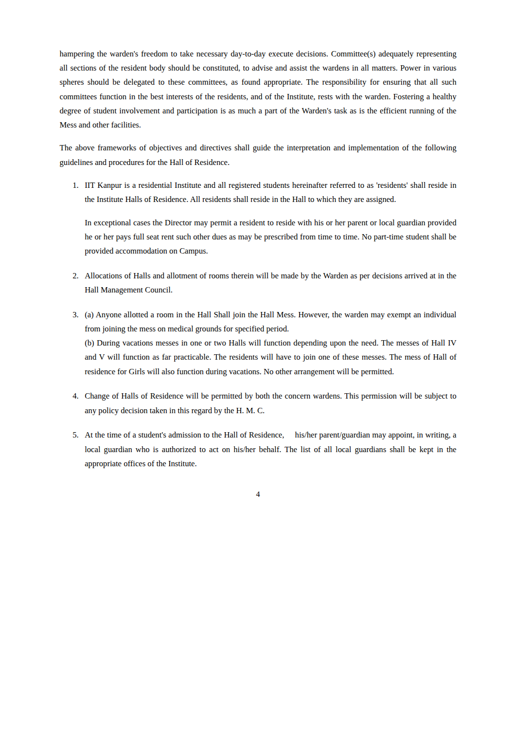hampering the warden's freedom to take necessary day-to-day execute decisions. Committee(s) adequately representing all sections of the resident body should be constituted, to advise and assist the wardens in all matters. Power in various spheres should be delegated to these committees, as found appropriate. The responsibility for ensuring that all such committees function in the best interests of the residents, and of the Institute, rests with the warden. Fostering a healthy degree of student involvement and participation is as much a part of the Warden's task as is the efficient running of the Mess and other facilities.
The above frameworks of objectives and directives shall guide the interpretation and implementation of the following guidelines and procedures for the Hall of Residence.
IIT Kanpur is a residential Institute and all registered students hereinafter referred to as 'residents' shall reside in the Institute Halls of Residence. All residents shall reside in the Hall to which they are assigned.
In exceptional cases the Director may permit a resident to reside with his or her parent or local guardian provided he or her pays full seat rent such other dues as may be prescribed from time to time. No part-time student shall be provided accommodation on Campus.
Allocations of Halls and allotment of rooms therein will be made by the Warden as per decisions arrived at in the Hall Management Council.
(a) Anyone allotted a room in the Hall Shall join the Hall Mess. However, the warden may exempt an individual from joining the mess on medical grounds for specified period.
(b) During vacations messes in one or two Halls will function depending upon the need. The messes of Hall IV and V will function as far practicable. The residents will have to join one of these messes. The mess of Hall of residence for Girls will also function during vacations. No other arrangement will be permitted.
Change of Halls of Residence will be permitted by both the concern wardens. This permission will be subject to any policy decision taken in this regard by the H. M. C.
At the time of a student's admission to the Hall of Residence, his/her parent/guardian may appoint, in writing, a local guardian who is authorized to act on his/her behalf. The list of all local guardians shall be kept in the appropriate offices of the Institute.
4